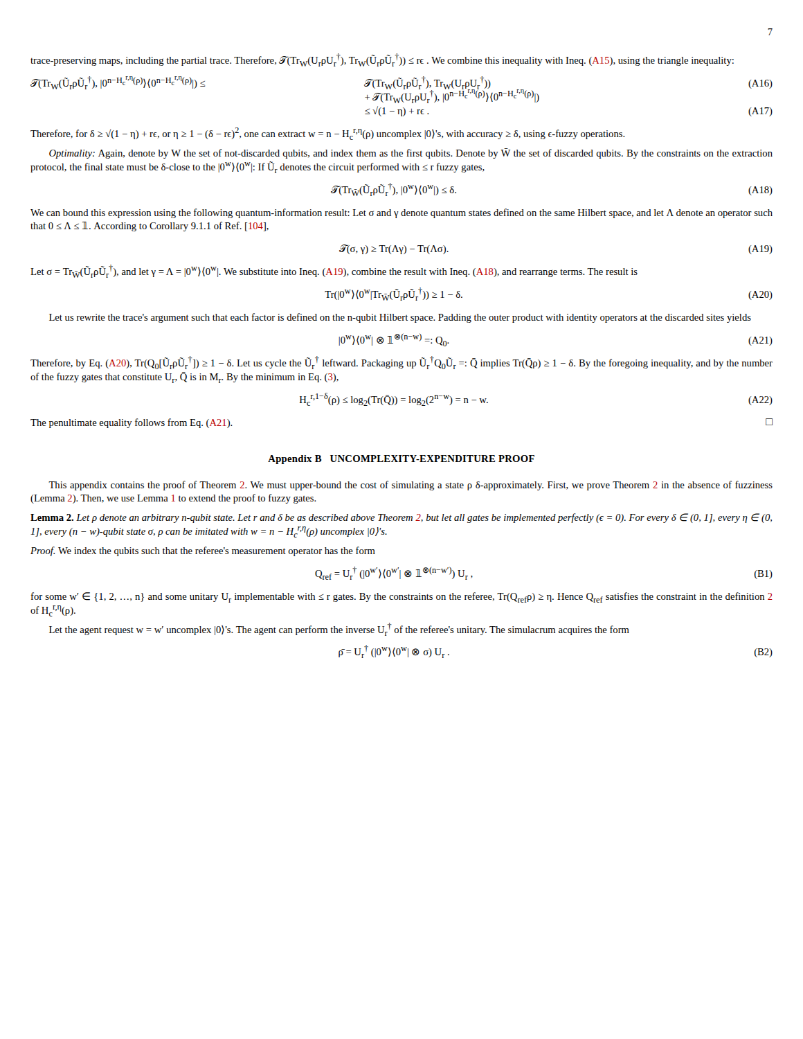7
trace-preserving maps, including the partial trace. Therefore, 𝒯(TrW(UrρUr†), TrW(ŨrρŨr†)) ≤ rϵ . We combine this inequality with Ineq. (A15), using the triangle inequality:
𝒯(TrW(ŨrρŨr†), |0n−Hcr,η(ρ)⟩⟨0n−Hcr,η(ρ)|) ≤
𝒯(TrW(ŨrρŨr†), TrW(UrρUr†))
(A16)
+ 𝒯(TrW(UrρUr†), |0n−Hcr,η(ρ)⟩⟨0n−Hcr,η(ρ)|)
≤ √(1 − η) + rϵ .
(A17)
Therefore, for δ ≥ √(1 − η) + rϵ, or η ≥ 1 − (δ − rϵ)2, one can extract w = n − Hcr,η(ρ) uncomplex |0⟩'s, with accuracy ≥ δ, using ϵ-fuzzy operations.
Optimality: Again, denote by W the set of not-discarded qubits, and index them as the first qubits. Denote by W̄ the set of discarded qubits. By the constraints on the extraction protocol, the final state must be δ-close to the |0w⟩⟨0w|: If Ũr denotes the circuit performed with ≤ r fuzzy gates,
𝒯(TrW̄(ŨrρŨr†), |0w⟩⟨0w|) ≤ δ.
(A18)
We can bound this expression using the following quantum-information result: Let σ and γ denote quantum states defined on the same Hilbert space, and let Λ denote an operator such that 0 ≤ Λ ≤ 𝟙. According to Corollary 9.1.1 of Ref. [104],
𝒯(σ, γ) ≥ Tr(Λγ) − Tr(Λσ).
(A19)
Let σ = TrW̄(ŨrρŨr†), and let γ = Λ = |0w⟩⟨0w|. We substitute into Ineq. (A19), combine the result with Ineq. (A18), and rearrange terms. The result is
Tr(|0w⟩⟨0w|TrW̄(ŨrρŨr†)) ≥ 1 − δ.
(A20)
Let us rewrite the trace's argument such that each factor is defined on the n-qubit Hilbert space. Padding the outer product with identity operators at the discarded sites yields
|0w⟩⟨0w| ⊗ 𝟙⊗(n−w) =: Q0.
(A21)
Therefore, by Eq. (A20), Tr(Q0[ŨrρŨr†]) ≥ 1 − δ. Let us cycle the Ũr† leftward. Packaging up Ũr†Q0Ũr =: Q̄ implies Tr(Q̄ρ) ≥ 1 − δ. By the foregoing inequality, and by the number of the fuzzy gates that constitute Ur, Q̄ is in Mr. By the minimum in Eq. (3),
Hcr,1−δ(ρ) ≤ log2(Tr(Q̄)) = log2(2n−w) = n − w.
(A22)
The penultimate equality follows from Eq. (A21).□
Appendix B UNCOMPLEXITY-EXPENDITURE PROOF
This appendix contains the proof of Theorem 2. We must upper-bound the cost of simulating a state ρ δ-approximately. First, we prove Theorem 2 in the absence of fuzziness (Lemma 2). Then, we use Lemma 1 to extend the proof to fuzzy gates.
Lemma 2. Let ρ denote an arbitrary n-qubit state. Let r and δ be as described above Theorem 2, but let all gates be implemented perfectly (ϵ = 0). For every δ ∈ (0, 1], every η ∈ (0, 1], every (n − w)-qubit state σ, ρ can be imitated with w = n − Hcr,η(ρ) uncomplex |0⟩'s.
Proof. We index the qubits such that the referee's measurement operator has the form
Qref = Ur† (|0w′⟩⟨0w′| ⊗ 𝟙⊗(n−w′)) Ur ,
(B1)
for some w′ ∈ {1, 2, …, n} and some unitary Ur implementable with ≤ r gates. By the constraints on the referee, Tr(Qrefρ) ≥ η. Hence Qref satisfies the constraint in the definition 2 of Hcr,η(ρ).
Let the agent request w = w′ uncomplex |0⟩'s. The agent can perform the inverse Ur† of the referee's unitary. The simulacrum acquires the form
ρ̄ = Ur† (|0w⟩⟨0w| ⊗ σ) Ur .
(B2)